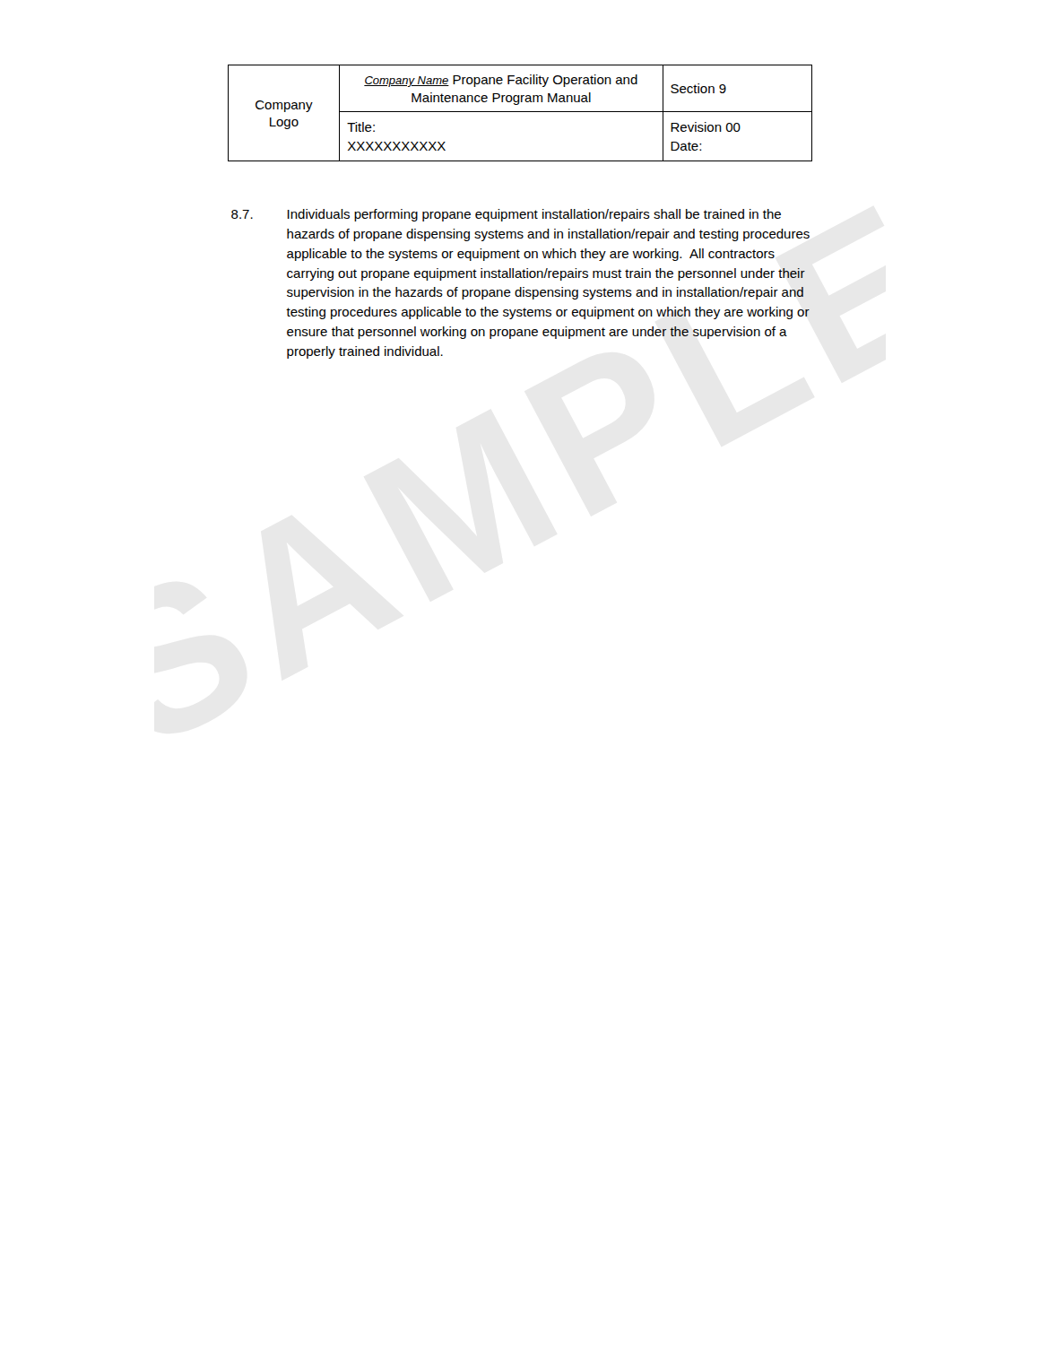SAMPLE
| Company Logo | Company Name Propane Facility Operation and Maintenance Program Manual | Section 9 |
| Title: XXXXXXXXXXX | Revision 00 Date: |
8.7.
Individuals performing propane equipment installation/repairs shall be trained in the hazards of propane dispensing systems and in installation/repair and testing procedures applicable to the systems or equipment on which they are working. All contractors carrying out propane equipment installation/repairs must train the personnel under their supervision in the hazards of propane dispensing systems and in installation/repair and testing procedures applicable to the systems or equipment on which they are working or ensure that personnel working on propane equipment are under the supervision of a properly trained individual.